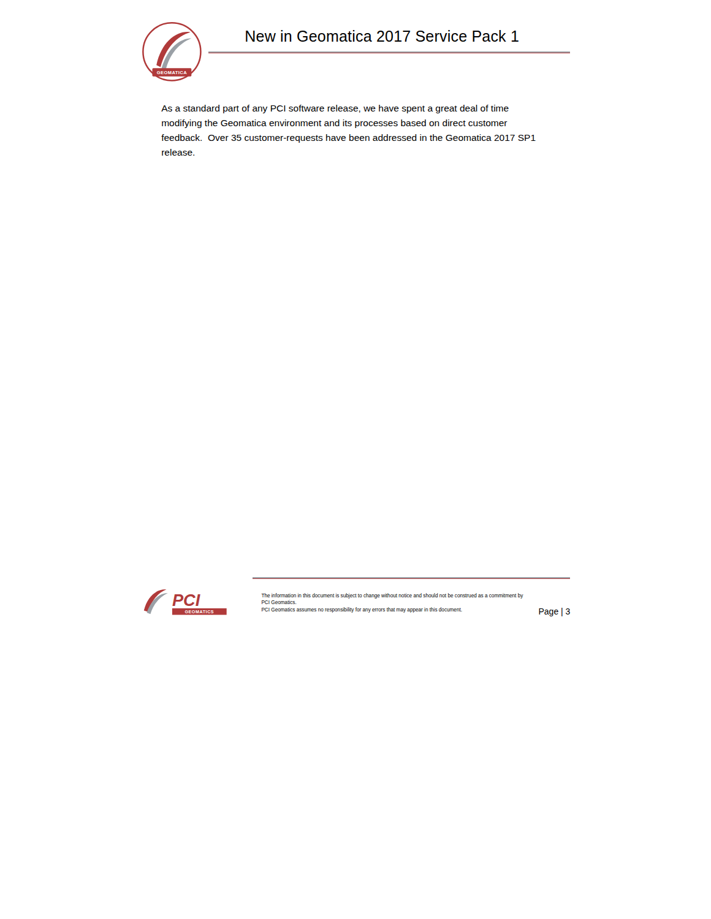GEOMATICA
New in Geomatica 2017 Service Pack 1
As a standard part of any PCI software release, we have spent a great deal of time modifying the Geomatica environment and its processes based on direct customer feedback. Over 35 customer-requests have been addressed in the Geomatica 2017 SP1 release.
PCI GEOMATICS
The information in this document is subject to change without notice and should not be construed as a commitment by PCI Geomatics.
PCI Geomatics assumes no responsibility for any errors that may appear in this document.
Page | 3